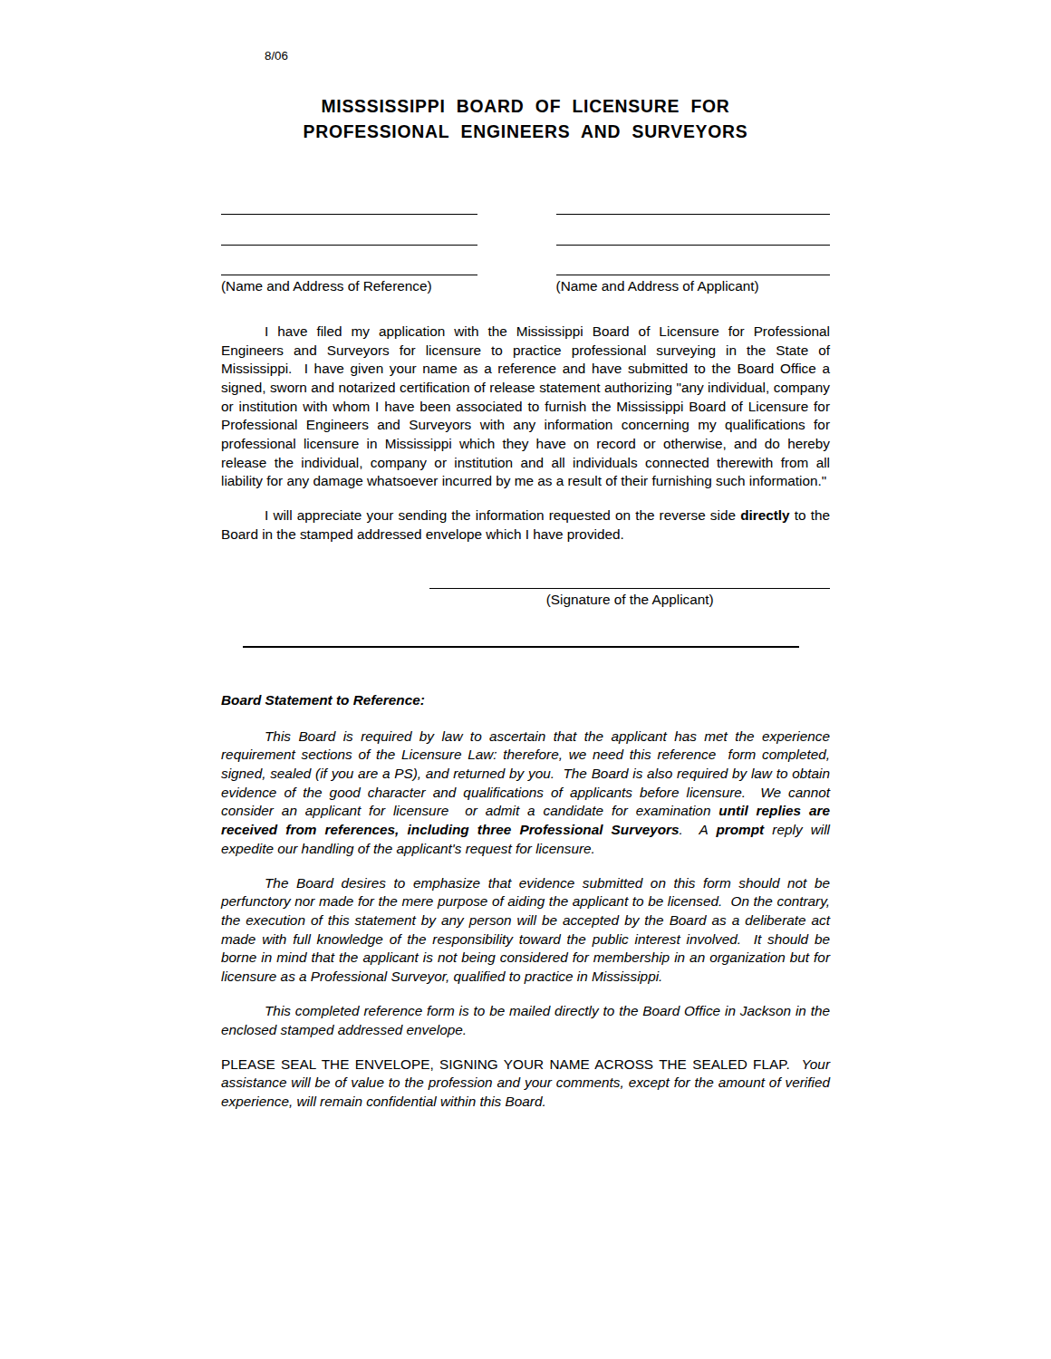8/06
MISSSISSIPPI BOARD OF LICENSURE FOR
PROFESSIONAL ENGINEERS AND SURVEYORS
| (Name and Address of Reference) | (Name and Address of Applicant) |
I have filed my application with the Mississippi Board of Licensure for Professional Engineers and Surveyors for licensure to practice professional surveying in the State of Mississippi. I have given your name as a reference and have submitted to the Board Office a signed, sworn and notarized certification of release statement authorizing "any individual, company or institution with whom I have been associated to furnish the Mississippi Board of Licensure for Professional Engineers and Surveyors with any information concerning my qualifications for professional licensure in Mississippi which they have on record or otherwise, and do hereby release the individual, company or institution and all individuals connected therewith from all liability for any damage whatsoever incurred by me as a result of their furnishing such information."
I will appreciate your sending the information requested on the reverse side directly to the Board in the stamped addressed envelope which I have provided.
(Signature of the Applicant)
Board Statement to Reference:
This Board is required by law to ascertain that the applicant has met the experience requirement sections of the Licensure Law: therefore, we need this reference form completed, signed, sealed (if you are a PS), and returned by you. The Board is also required by law to obtain evidence of the good character and qualifications of applicants before licensure. We cannot consider an applicant for licensure or admit a candidate for examination until replies are received from references, including three Professional Surveyors. A prompt reply will expedite our handling of the applicant's request for licensure.
The Board desires to emphasize that evidence submitted on this form should not be perfunctory nor made for the mere purpose of aiding the applicant to be licensed. On the contrary, the execution of this statement by any person will be accepted by the Board as a deliberate act made with full knowledge of the responsibility toward the public interest involved. It should be borne in mind that the applicant is not being considered for membership in an organization but for licensure as a Professional Surveyor, qualified to practice in Mississippi.
This completed reference form is to be mailed directly to the Board Office in Jackson in the enclosed stamped addressed envelope.
PLEASE SEAL THE ENVELOPE, SIGNING YOUR NAME ACROSS THE SEALED FLAP. Your assistance will be of value to the profession and your comments, except for the amount of verified experience, will remain confidential within this Board.